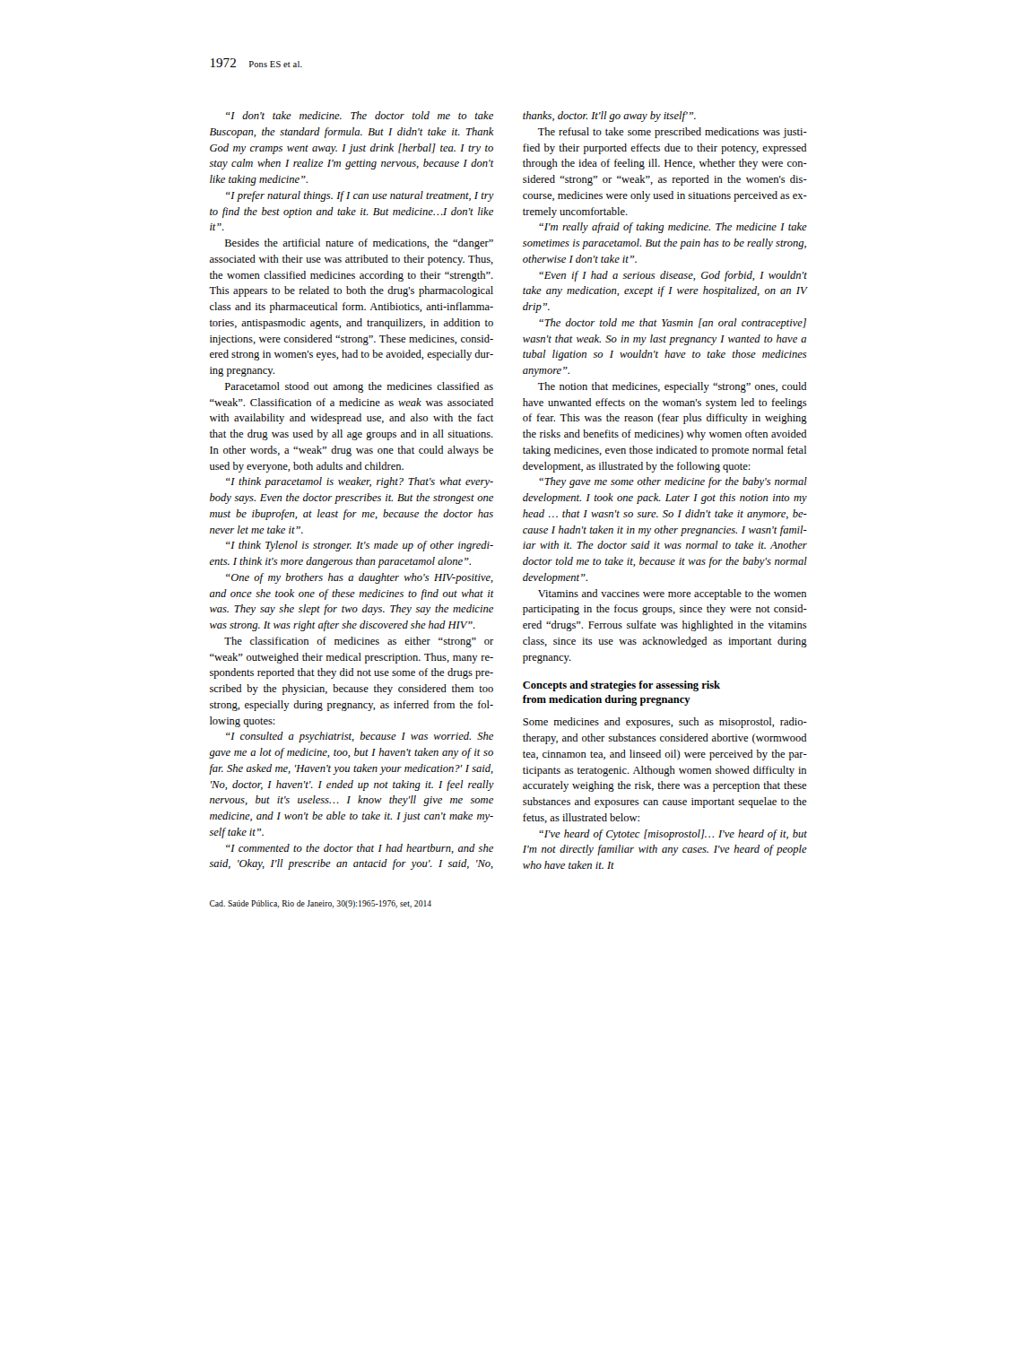1972 Pons ES et al.
“I don't take medicine. The doctor told me to take Buscopan, the standard formula. But I didn't take it. Thank God my cramps went away. I just drink [herbal] tea. I try to stay calm when I realize I'm getting nervous, because I don't like taking medicine”.
“I prefer natural things. If I can use natural treatment, I try to find the best option and take it. But medicine…I don't like it”.
Besides the artificial nature of medications, the “danger” associated with their use was attributed to their potency. Thus, the women classified medicines according to their “strength”. This appears to be related to both the drug's pharmacological class and its pharmaceutical form. Antibiotics, anti-inflammatories, antispasmodic agents, and tranquilizers, in addition to injections, were considered “strong”. These medicines, considered strong in women's eyes, had to be avoided, especially during pregnancy.
Paracetamol stood out among the medicines classified as “weak”. Classification of a medicine as weak was associated with availability and widespread use, and also with the fact that the drug was used by all age groups and in all situations. In other words, a “weak” drug was one that could always be used by everyone, both adults and children.
“I think paracetamol is weaker, right? That's what everybody says. Even the doctor prescribes it. But the strongest one must be ibuprofen, at least for me, because the doctor has never let me take it”.
“I think Tylenol is stronger. It's made up of other ingredients. I think it's more dangerous than paracetamol alone”.
“One of my brothers has a daughter who's HIV-positive, and once she took one of these medicines to find out what it was. They say she slept for two days. They say the medicine was strong. It was right after she discovered she had HIV”.
The classification of medicines as either “strong” or “weak” outweighed their medical prescription. Thus, many respondents reported that they did not use some of the drugs prescribed by the physician, because they considered them too strong, especially during pregnancy, as inferred from the following quotes:
“I consulted a psychiatrist, because I was worried. She gave me a lot of medicine, too, but I haven't taken any of it so far. She asked me, 'Haven't you taken your medication?' I said, 'No, doctor, I haven't'. I ended up not taking it. I feel really nervous, but it's useless… I know they'll give me some medicine, and I won't be able to take it. I just can't make myself take it”.
“I commented to the doctor that I had heartburn, and she said, 'Okay, I'll prescribe an antacid for you'. I said, 'No, thanks, doctor. It'll go away by itself'”.
The refusal to take some prescribed medications was justified by their purported effects due to their potency, expressed through the idea of feeling ill. Hence, whether they were considered “strong” or “weak”, as reported in the women's discourse, medicines were only used in situations perceived as extremely uncomfortable.
“I'm really afraid of taking medicine. The medicine I take sometimes is paracetamol. But the pain has to be really strong, otherwise I don't take it”.
“Even if I had a serious disease, God forbid, I wouldn't take any medication, except if I were hospitalized, on an IV drip”.
“The doctor told me that Yasmin [an oral contraceptive] wasn't that weak. So in my last pregnancy I wanted to have a tubal ligation so I wouldn't have to take those medicines anymore”.
The notion that medicines, especially “strong” ones, could have unwanted effects on the woman's system led to feelings of fear. This was the reason (fear plus difficulty in weighing the risks and benefits of medicines) why women often avoided taking medicines, even those indicated to promote normal fetal development, as illustrated by the following quote:
“They gave me some other medicine for the baby's normal development. I took one pack. Later I got this notion into my head … that I wasn't so sure. So I didn't take it anymore, because I hadn't taken it in my other pregnancies. I wasn't familiar with it. The doctor said it was normal to take it. Another doctor told me to take it, because it was for the baby's normal development”.
Vitamins and vaccines were more acceptable to the women participating in the focus groups, since they were not considered “drugs”. Ferrous sulfate was highlighted in the vitamins class, since its use was acknowledged as important during pregnancy.
Concepts and strategies for assessing risk
from medication during pregnancy
Some medicines and exposures, such as misoprostol, radiotherapy, and other substances considered abortive (wormwood tea, cinnamon tea, and linseed oil) were perceived by the participants as teratogenic. Although women showed difficulty in accurately weighing the risk, there was a perception that these substances and exposures can cause important sequelae to the fetus, as illustrated below:
“I've heard of Cytotec [misoprostol]… I've heard of it, but I'm not directly familiar with any cases. I've heard of people who have taken it. It
Cad. Saúde Pública, Rio de Janeiro, 30(9):1965-1976, set, 2014